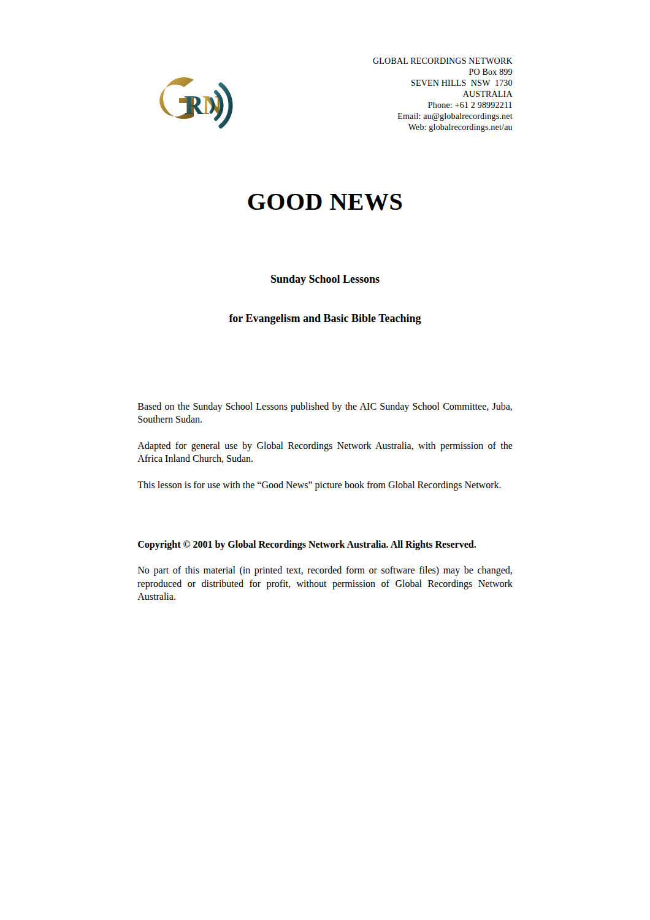R N
GLOBAL RECORDINGS NETWORK
PO Box 899
SEVEN HILLS NSW 1730
AUSTRALIA
Phone: +61 2 98992211
Email: au@globalrecordings.net
Web: globalrecordings.net/au
GOOD NEWS
Sunday School Lessons
for Evangelism and Basic Bible Teaching
Based on the Sunday School Lessons published by the AIC Sunday School Committee, Juba, Southern Sudan.
Adapted for general use by Global Recordings Network Australia, with permission of the Africa Inland Church, Sudan.
This lesson is for use with the “Good News” picture book from Global Recordings Network.
Copyright © 2001 by Global Recordings Network Australia. All Rights Reserved.
No part of this material (in printed text, recorded form or software files) may be changed, reproduced or distributed for profit, without permission of Global Recordings Network Australia.